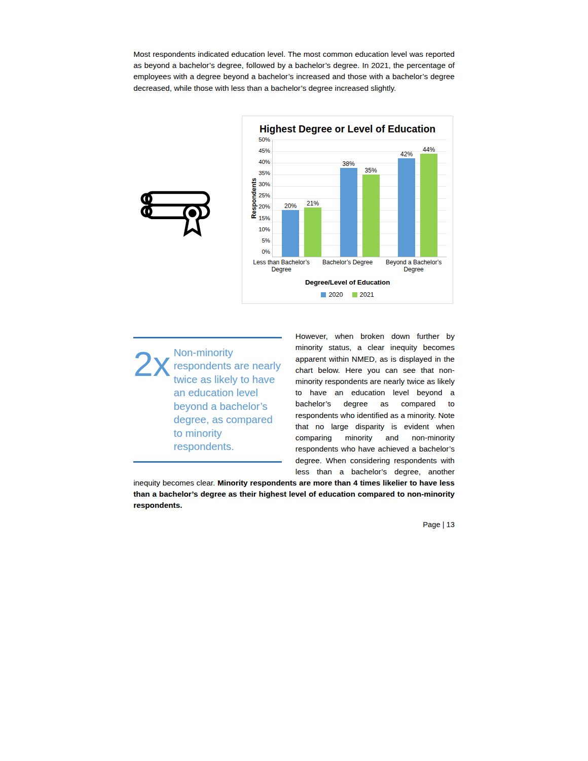Most respondents indicated education level. The most common education level was reported as beyond a bachelor’s degree, followed by a bachelor’s degree. In 2021, the percentage of employees with a degree beyond a bachelor’s increased and those with a bachelor’s degree decreased, while those with less than a bachelor’s degree increased slightly.
Highest Degree or Level of Education
Respondents
50% 45% 40% 35% 30% 25% 20% 15% 10% 5% 0%
20%
21%
38%
35%
42%
44%
Less than Bachelor’s Degree
Bachelor’s Degree
Beyond a Bachelor’s Degree
Degree/Level of Education
2020
2021
2x
Non-minority respondents are nearly twice as likely to have an education level beyond a bachelor’s degree, as compared to minority respondents.
However, when broken down further by minority status, a clear inequity becomes apparent within NMED, as is displayed in the chart below. Here you can see that non-minority respondents are nearly twice as likely to have an education level beyond a bachelor’s degree as compared to respondents who identified as a minority. Note that no large disparity is evident when comparing minority and non-minority respondents who have achieved a bachelor’s degree. When considering respondents with less than a bachelor’s degree, another inequity becomes clear. Minority respondents are more than 4 times likelier to have less than a bachelor’s degree as their highest level of education compared to non-minority respondents.
Page | 13